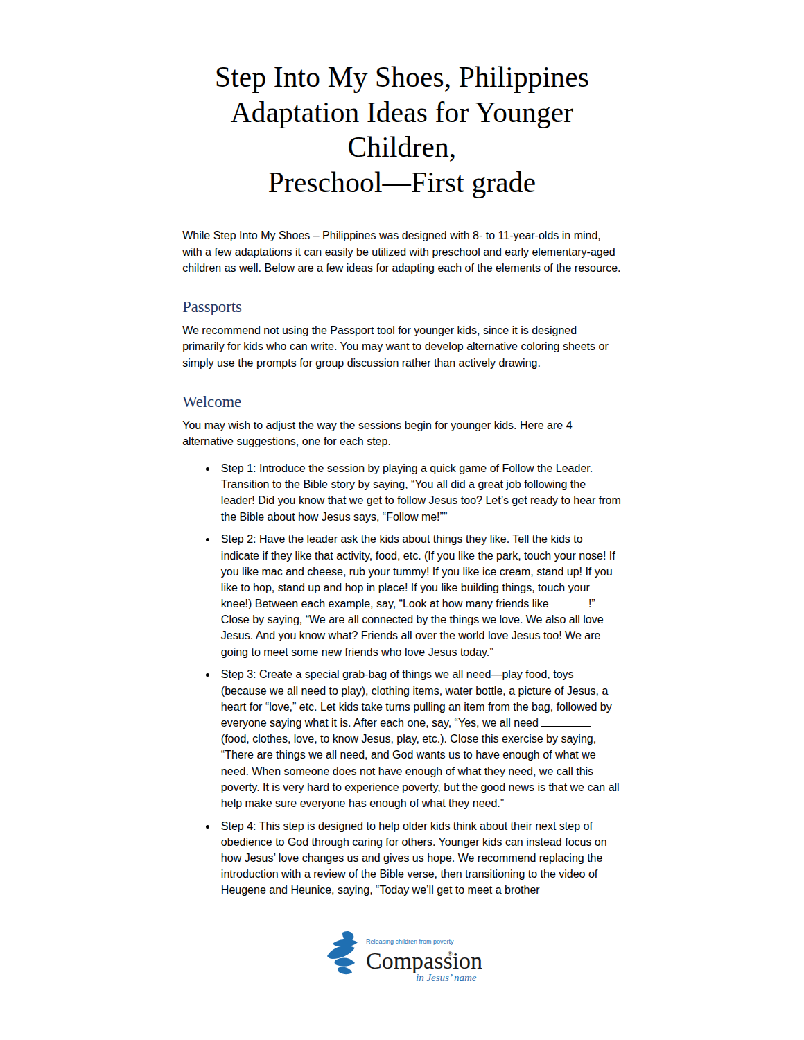Step Into My Shoes, Philippines
Adaptation Ideas for Younger Children,
Preschool—First grade
While Step Into My Shoes – Philippines was designed with 8- to 11-year-olds in mind, with a few adaptations it can easily be utilized with preschool and early elementary-aged children as well. Below are a few ideas for adapting each of the elements of the resource.
Passports
We recommend not using the Passport tool for younger kids, since it is designed primarily for kids who can write. You may want to develop alternative coloring sheets or simply use the prompts for group discussion rather than actively drawing.
Welcome
You may wish to adjust the way the sessions begin for younger kids. Here are 4 alternative suggestions, one for each step.
Step 1: Introduce the session by playing a quick game of Follow the Leader. Transition to the Bible story by saying, “You all did a great job following the leader! Did you know that we get to follow Jesus too? Let’s get ready to hear from the Bible about how Jesus says, “Follow me!””
Step 2: Have the leader ask the kids about things they like. Tell the kids to indicate if they like that activity, food, etc. (If you like the park, touch your nose! If you like mac and cheese, rub your tummy! If you like ice cream, stand up! If you like to hop, stand up and hop in place! If you like building things, touch your knee!) Between each example, say, “Look at how many friends like !” Close by saying, “We are all connected by the things we love. We also all love Jesus. And you know what? Friends all over the world love Jesus too! We are going to meet some new friends who love Jesus today.”
Step 3: Create a special grab-bag of things we all need—play food, toys (because we all need to play), clothing items, water bottle, a picture of Jesus, a heart for “love,” etc. Let kids take turns pulling an item from the bag, followed by everyone saying what it is. After each one, say, “Yes, we all need (food, clothes, love, to know Jesus, play, etc.). Close this exercise by saying, “There are things we all need, and God wants us to have enough of what we need. When someone does not have enough of what they need, we call this poverty. It is very hard to experience poverty, but the good news is that we can all help make sure everyone has enough of what they need.”
Step 4: This step is designed to help older kids think about their next step of obedience to God through caring for others. Younger kids can instead focus on how Jesus’ love changes us and gives us hope. We recommend replacing the introduction with a review of the Bible verse, then transitioning to the video of Heugene and Heunice, saying, “Today we’ll get to meet a brother
Releasing children from poverty Compassion ® in Jesus’ name